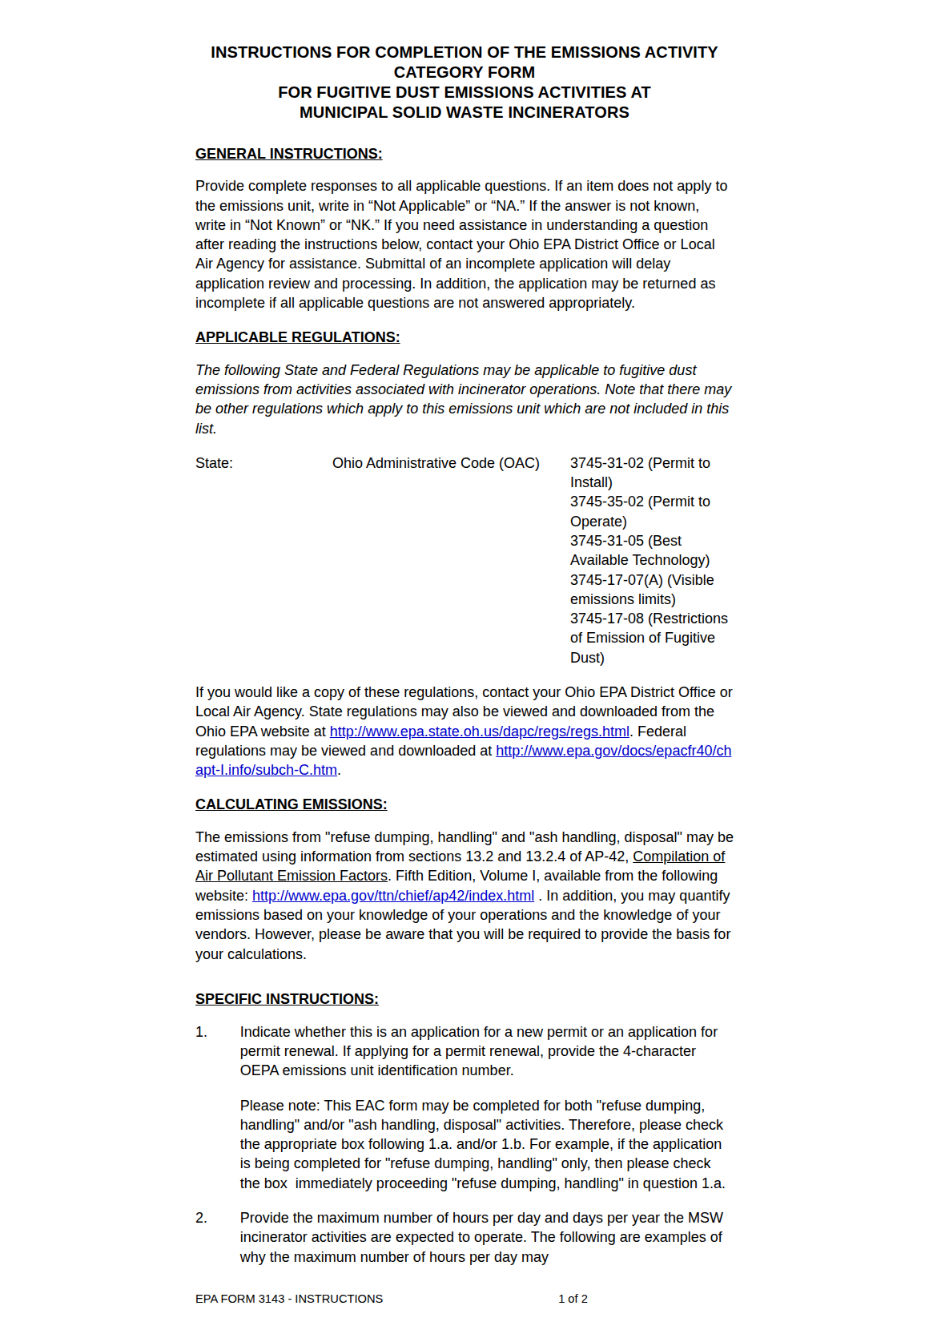INSTRUCTIONS FOR COMPLETION OF THE EMISSIONS ACTIVITY CATEGORY FORM
FOR FUGITIVE DUST EMISSIONS ACTIVITIES AT
MUNICIPAL SOLID WASTE INCINERATORS
GENERAL INSTRUCTIONS:
Provide complete responses to all applicable questions. If an item does not apply to the emissions unit, write in “Not Applicable” or “NA.” If the answer is not known, write in “Not Known” or “NK.” If you need assistance in understanding a question after reading the instructions below, contact your Ohio EPA District Office or Local Air Agency for assistance. Submittal of an incomplete application will delay application review and processing. In addition, the application may be returned as incomplete if all applicable questions are not answered appropriately.
APPLICABLE REGULATIONS:
The following State and Federal Regulations may be applicable to fugitive dust emissions from activities associated with incinerator operations. Note that there may be other regulations which apply to this emissions unit which are not included in this list.
State: Ohio Administrative Code (OAC) 3745-31-02 (Permit to Install)
3745-35-02 (Permit to Operate)
3745-31-05 (Best Available Technology)
3745-17-07(A) (Visible emissions limits)
3745-17-08 (Restrictions of Emission of Fugitive Dust)
If you would like a copy of these regulations, contact your Ohio EPA District Office or Local Air Agency. State regulations may also be viewed and downloaded from the Ohio EPA website at http://www.epa.state.oh.us/dapc/regs/regs.html. Federal regulations may be viewed and downloaded at http://www.epa.gov/docs/epacfr40/chapt-I.info/subch-C.htm.
CALCULATING EMISSIONS:
The emissions from "refuse dumping, handling" and "ash handling, disposal" may be estimated using information from sections 13.2 and 13.2.4 of AP-42, Compilation of Air Pollutant Emission Factors. Fifth Edition, Volume I, available from the following website: http://www.epa.gov/ttn/chief/ap42/index.html . In addition, you may quantify emissions based on your knowledge of your operations and the knowledge of your vendors. However, please be aware that you will be required to provide the basis for your calculations.
SPECIFIC INSTRUCTIONS:
1.
Indicate whether this is an application for a new permit or an application for permit renewal. If applying for a permit renewal, provide the 4-character OEPA emissions unit identification number.
Please note: This EAC form may be completed for both "refuse dumping, handling" and/or "ash handling, disposal" activities. Therefore, please check the appropriate box following 1.a. and/or 1.b. For example, if the application is being completed for "refuse dumping, handling" only, then please check the box immediately proceeding "refuse dumping, handling" in question 1.a.
2.
Provide the maximum number of hours per day and days per year the MSW incinerator activities are expected to operate. The following are examples of why the maximum number of hours per day may
EPA FORM 3143 - INSTRUCTIONS 1 of 2